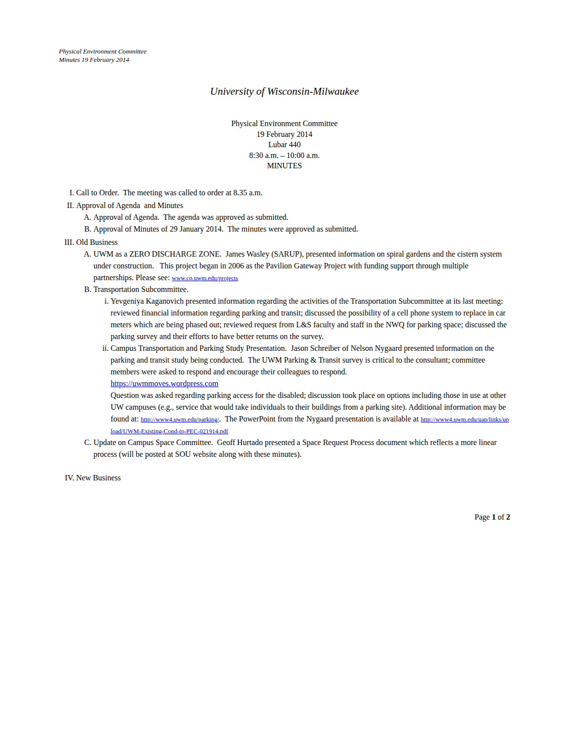Physical Environment Committee
Minutes 19 February 2014
University of Wisconsin-Milwaukee
Physical Environment Committee
19 February 2014
Lubar 440
8:30 a.m. – 10:00 a.m.
MINUTES
Call to Order. The meeting was called to order at 8.35 a.m.
Approval of Agenda and Minutes
Approval of Agenda. The agenda was approved as submitted.
Approval of Minutes of 29 January 2014. The minutes were approved as submitted.
Old Business
UWM as a ZERO DISCHARGE ZONE. James Wasley (SARUP), presented information on spiral gardens and the cistern system under construction. This project began in 2006 as the Pavilion Gateway Project with funding support through multiple partnerships. Please see: www.cp.uwm.edu/projects
Transportation Subcommittee.
Yevgeniya Kaganovich presented information regarding the activities of the Transportation Subcommittee at its last meeting: reviewed financial information regarding parking and transit; discussed the possibility of a cell phone system to replace in car meters which are being phased out; reviewed request from L&S faculty and staff in the NWQ for parking space; discussed the parking survey and their efforts to have better returns on the survey.
Campus Transportation and Parking Study Presentation. Jason Schreiber of Nelson Nygaard presented information on the parking and transit study being conducted. The UWM Parking & Transit survey is critical to the consultant; committee members were asked to respond and encourage their colleagues to respond.
https://uwmmoves.wordpress.com
Question was asked regarding parking access for the disabled; discussion took place on options including those in use at other UW campuses (e.g., service that would take individuals to their buildings from a parking site). Additional information may be found at: http://www4.uwm.edu/parking/. The PowerPoint from the Nygaard presentation is available at http://www4.uwm.edu/uap/links/upload/UWM-Existing-Cond-to-PEC-021914.pdf
Update on Campus Space Committee. Geoff Hurtado presented a Space Request Process document which reflects a more linear process (will be posted at SOU website along with these minutes).
New Business
Page 1 of 2